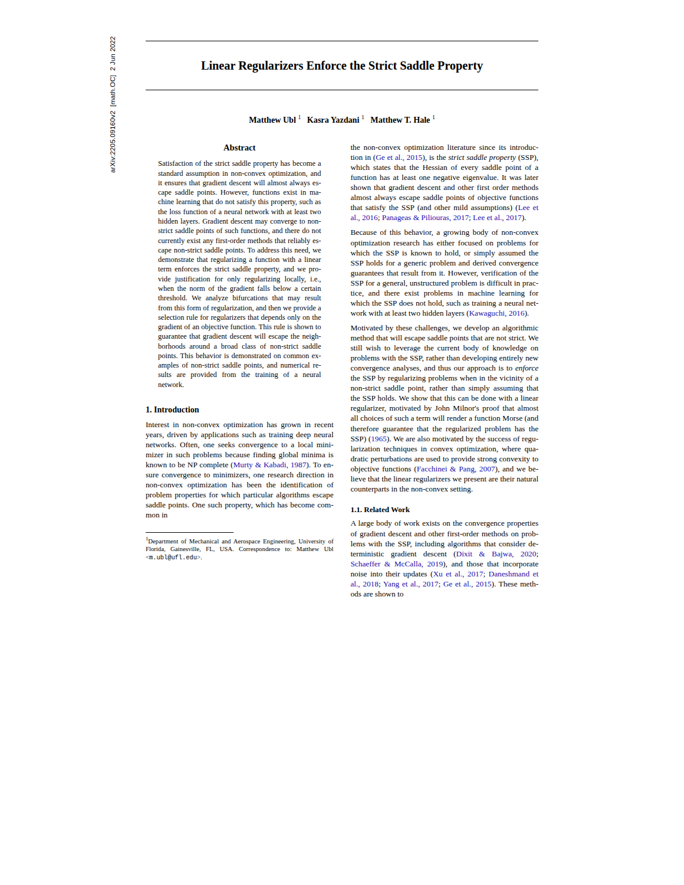arXiv:2205.09160v2 [math.OC] 2 Jun 2022
Linear Regularizers Enforce the Strict Saddle Property
Matthew Ubl 1 Kasra Yazdani 1 Matthew T. Hale 1
Abstract
Satisfaction of the strict saddle property has become a standard assumption in non-convex optimization, and it ensures that gradient descent will almost always escape saddle points. However, functions exist in machine learning that do not satisfy this property, such as the loss function of a neural network with at least two hidden layers. Gradient descent may converge to non-strict saddle points of such functions, and there do not currently exist any first-order methods that reliably escape non-strict saddle points. To address this need, we demonstrate that regularizing a function with a linear term enforces the strict saddle property, and we provide justification for only regularizing locally, i.e., when the norm of the gradient falls below a certain threshold. We analyze bifurcations that may result from this form of regularization, and then we provide a selection rule for regularizers that depends only on the gradient of an objective function. This rule is shown to guarantee that gradient descent will escape the neighborhoods around a broad class of non-strict saddle points. This behavior is demonstrated on common examples of non-strict saddle points, and numerical results are provided from the training of a neural network.
1. Introduction
Interest in non-convex optimization has grown in recent years, driven by applications such as training deep neural networks. Often, one seeks convergence to a local minimizer in such problems because finding global minima is known to be NP complete (Murty & Kabadi, 1987). To ensure convergence to minimizers, one research direction in non-convex optimization has been the identification of problem properties for which particular algorithms escape saddle points. One such property, which has become common in
1Department of Mechanical and Aerospace Engineering, University of Florida, Gainesville, FL, USA. Correspondence to: Matthew Ubl <m.ubl@ufl.edu>.
the non-convex optimization literature since its introduction in (Ge et al., 2015), is the strict saddle property (SSP), which states that the Hessian of every saddle point of a function has at least one negative eigenvalue. It was later shown that gradient descent and other first order methods almost always escape saddle points of objective functions that satisfy the SSP (and other mild assumptions) (Lee et al., 2016; Panageas & Piliouras, 2017; Lee et al., 2017).
Because of this behavior, a growing body of non-convex optimization research has either focused on problems for which the SSP is known to hold, or simply assumed the SSP holds for a generic problem and derived convergence guarantees that result from it. However, verification of the SSP for a general, unstructured problem is difficult in practice, and there exist problems in machine learning for which the SSP does not hold, such as training a neural network with at least two hidden layers (Kawaguchi, 2016).
Motivated by these challenges, we develop an algorithmic method that will escape saddle points that are not strict. We still wish to leverage the current body of knowledge on problems with the SSP, rather than developing entirely new convergence analyses, and thus our approach is to enforce the SSP by regularizing problems when in the vicinity of a non-strict saddle point, rather than simply assuming that the SSP holds. We show that this can be done with a linear regularizer, motivated by John Milnor's proof that almost all choices of such a term will render a function Morse (and therefore guarantee that the regularized problem has the SSP) (1965). We are also motivated by the success of regularization techniques in convex optimization, where quadratic perturbations are used to provide strong convexity to objective functions (Facchinei & Pang, 2007), and we believe that the linear regularizers we present are their natural counterparts in the non-convex setting.
1.1. Related Work
A large body of work exists on the convergence properties of gradient descent and other first-order methods on problems with the SSP, including algorithms that consider deterministic gradient descent (Dixit & Bajwa, 2020; Schaeffer & McCalla, 2019), and those that incorporate noise into their updates (Xu et al., 2017; Daneshmand et al., 2018; Yang et al., 2017; Ge et al., 2015). These methods are shown to